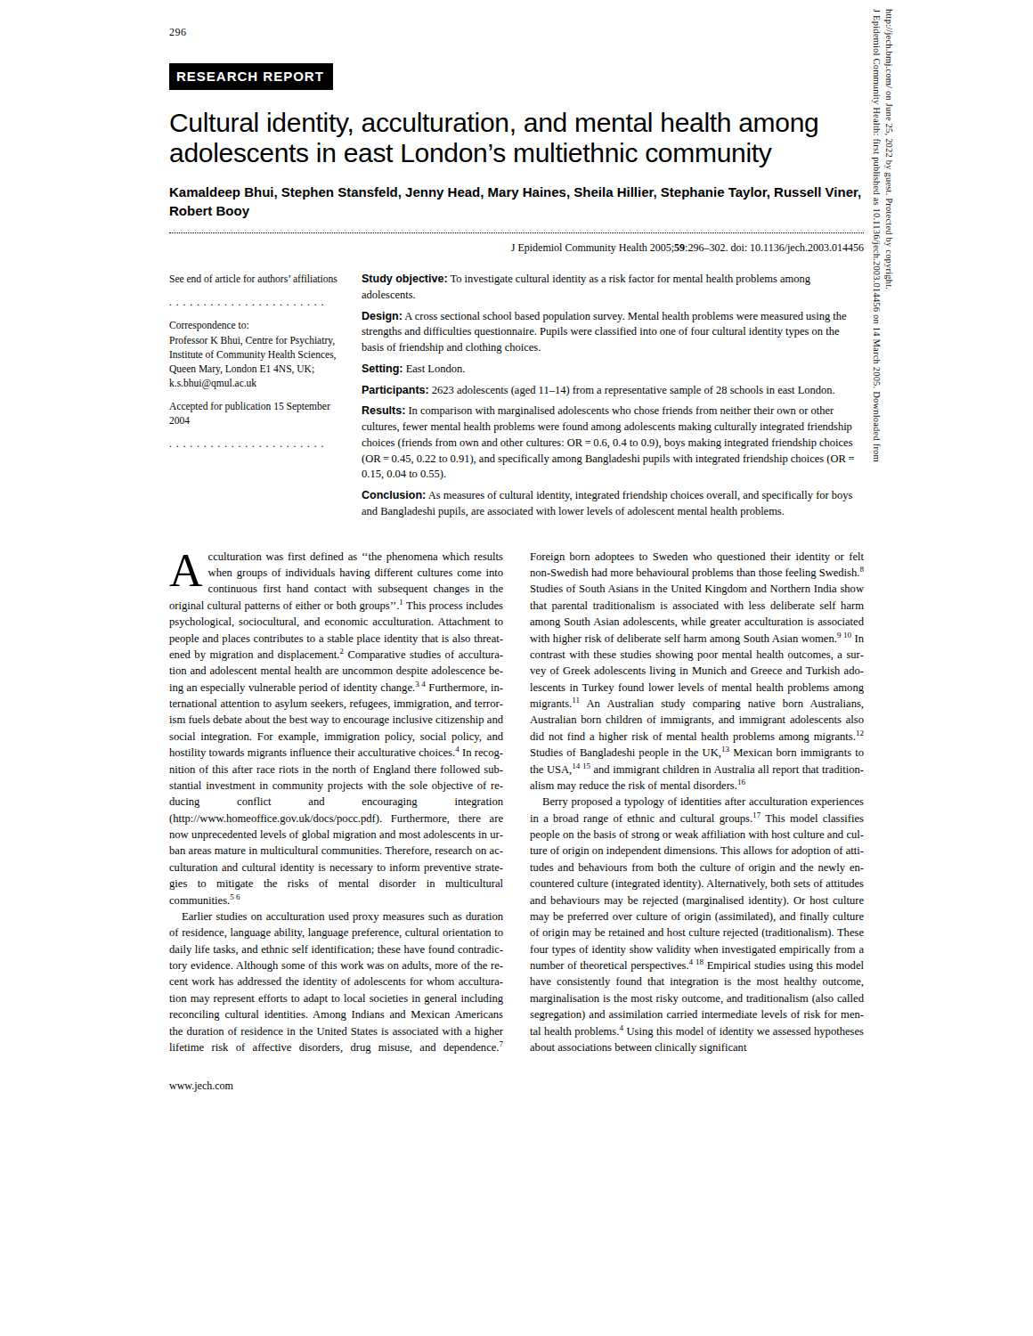J Epidemiol Community Health: first published as 10.1136/jech.2003.014456 on 14 March 2005. Downloaded from
http://jech.bmj.com/ on June 25, 2022 by guest. Protected by copyright.
296
RESEARCH REPORT
Cultural identity, acculturation, and mental health among adolescents in east London’s multiethnic community
Kamaldeep Bhui, Stephen Stansfeld, Jenny Head, Mary Haines, Sheila Hillier, Stephanie Taylor, Russell Viner, Robert Booy
J Epidemiol Community Health 2005;59:296–302. doi: 10.1136/jech.2003.014456
See end of article for authors’ affiliations
. . . . . . . . . . . . . . . . . . . . . . .
Correspondence to:
Professor K Bhui, Centre for Psychiatry, Institute of Community Health Sciences, Queen Mary, London E1 4NS, UK;
k.s.bhui@qmul.ac.uk
Accepted for publication 15 September 2004
. . . . . . . . . . . . . . . . . . . . . . .
Study objective: To investigate cultural identity as a risk factor for mental health problems among adolescents.
Design: A cross sectional school based population survey. Mental health problems were measured using the strengths and difficulties questionnaire. Pupils were classified into one of four cultural identity types on the basis of friendship and clothing choices.
Setting: East London.
Participants: 2623 adolescents (aged 11–14) from a representative sample of 28 schools in east London.
Results: In comparison with marginalised adolescents who chose friends from neither their own or other cultures, fewer mental health problems were found among adolescents making culturally integrated friendship choices (friends from own and other cultures: OR = 0.6, 0.4 to 0.9), boys making integrated friendship choices (OR = 0.45, 0.22 to 0.91), and specifically among Bangladeshi pupils with integrated friendship choices (OR = 0.15, 0.04 to 0.55).
Conclusion: As measures of cultural identity, integrated friendship choices overall, and specifically for boys and Bangladeshi pupils, are associated with lower levels of adolescent mental health problems.
Acculturation was first defined as ‘‘the phenomena which results when groups of individuals having different cultures come into continuous first hand contact with subsequent changes in the original cultural patterns of either or both groups’’.1 This process includes psychological, sociocultural, and economic acculturation. Attachment to people and places contributes to a stable place identity that is also threatened by migration and displacement.2 Comparative studies of acculturation and adolescent mental health are uncommon despite adolescence being an especially vulnerable period of identity change.3 4 Furthermore, international attention to asylum seekers, refugees, immigration, and terrorism fuels debate about the best way to encourage inclusive citizenship and social integration. For example, immigration policy, social policy, and hostility towards migrants influence their acculturative choices.4 In recognition of this after race riots in the north of England there followed substantial investment in community projects with the sole objective of reducing conflict and encouraging integration (http://www.homeoffice.gov.uk/docs/pocc.pdf). Furthermore, there are now unprecedented levels of global migration and most adolescents in urban areas mature in multicultural communities. Therefore, research on acculturation and cultural identity is necessary to inform preventive strategies to mitigate the risks of mental disorder in multicultural communities.5 6
Earlier studies on acculturation used proxy measures such as duration of residence, language ability, language preference, cultural orientation to daily life tasks, and ethnic self identification; these have found contradictory evidence. Although some of this work was on adults, more of the recent work has addressed the identity of adolescents for whom acculturation may represent efforts to adapt to local societies in general including reconciling cultural identities. Among Indians and Mexican Americans the duration of residence in the United States is associated with a higher lifetime risk of affective disorders, drug misuse, and dependence.7 Foreign born adoptees to Sweden who questioned their identity or felt non-Swedish had more behavioural problems than those feeling Swedish.8 Studies of South Asians in the United Kingdom and Northern India show that parental traditionalism is associated with less deliberate self harm among South Asian adolescents, while greater acculturation is associated with higher risk of deliberate self harm among South Asian women.9 10 In contrast with these studies showing poor mental health outcomes, a survey of Greek adolescents living in Munich and Greece and Turkish adolescents in Turkey found lower levels of mental health problems among migrants.11 An Australian study comparing native born Australians, Australian born children of immigrants, and immigrant adolescents also did not find a higher risk of mental health problems among migrants.12 Studies of Bangladeshi people in the UK,13 Mexican born immigrants to the USA,14 15 and immigrant children in Australia all report that traditionalism may reduce the risk of mental disorders.16
Berry proposed a typology of identities after acculturation experiences in a broad range of ethnic and cultural groups.17 This model classifies people on the basis of strong or weak affiliation with host culture and culture of origin on independent dimensions. This allows for adoption of attitudes and behaviours from both the culture of origin and the newly encountered culture (integrated identity). Alternatively, both sets of attitudes and behaviours may be rejected (marginalised identity). Or host culture may be preferred over culture of origin (assimilated), and finally culture of origin may be retained and host culture rejected (traditionalism). These four types of identity show validity when investigated empirically from a number of theoretical perspectives.4 18 Empirical studies using this model have consistently found that integration is the most healthy outcome, marginalisation is the most risky outcome, and traditionalism (also called segregation) and assimilation carried intermediate levels of risk for mental health problems.4 Using this model of identity we assessed hypotheses about associations between clinically significant
www.jech.com